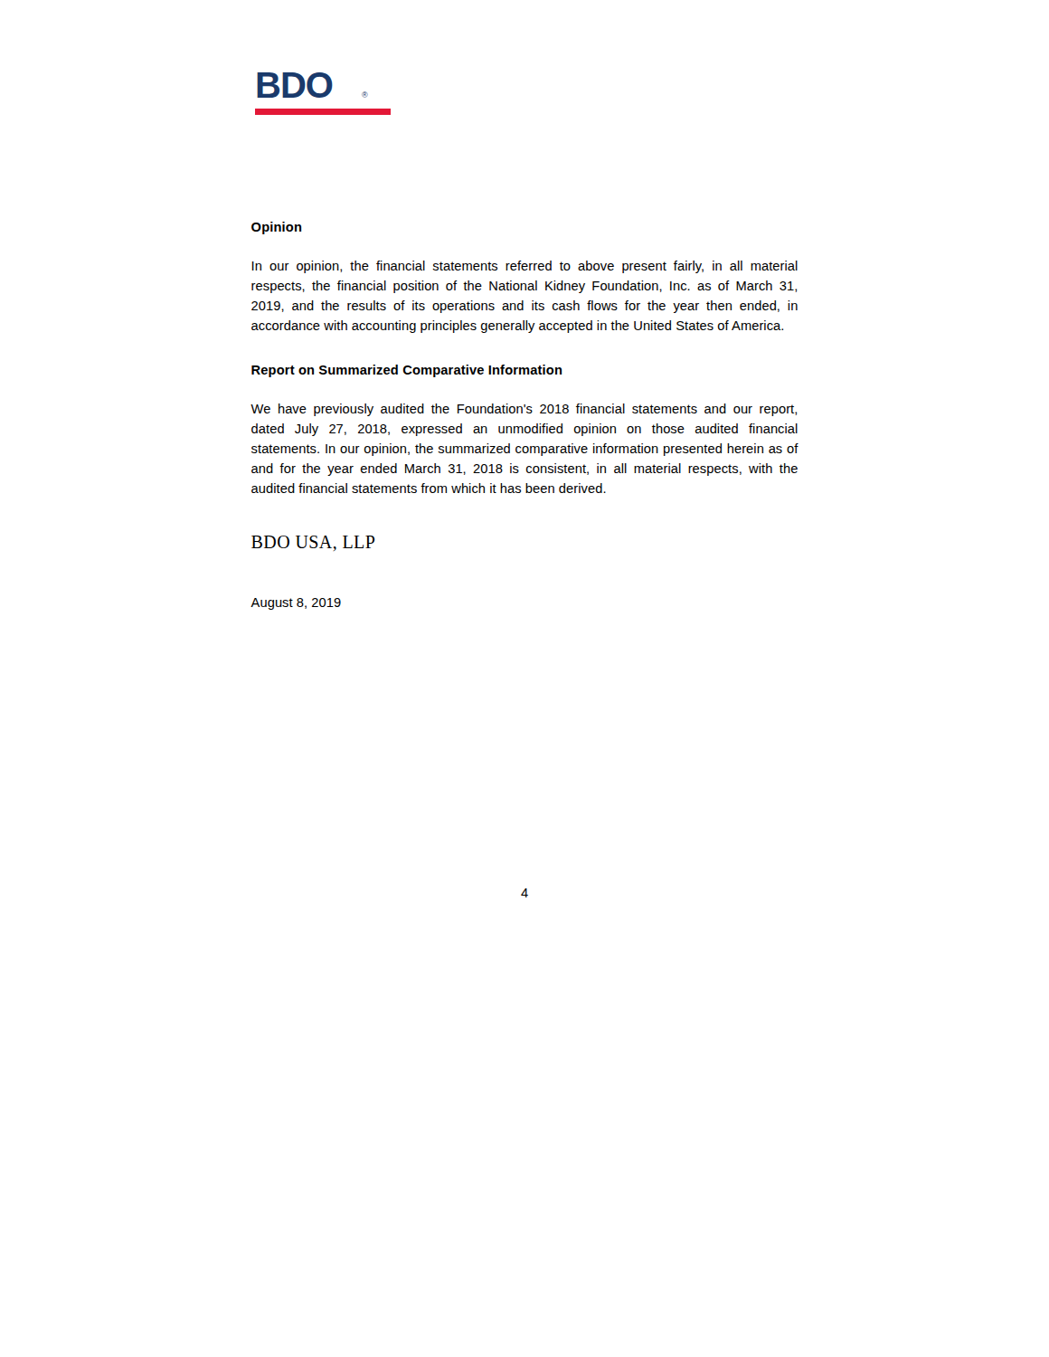BDO ®
Opinion
In our opinion, the financial statements referred to above present fairly, in all material respects, the financial position of the National Kidney Foundation, Inc. as of March 31, 2019, and the results of its operations and its cash flows for the year then ended, in accordance with accounting principles generally accepted in the United States of America.
Report on Summarized Comparative Information
We have previously audited the Foundation's 2018 financial statements and our report, dated July 27, 2018, expressed an unmodified opinion on those audited financial statements. In our opinion, the summarized comparative information presented herein as of and for the year ended March 31, 2018 is consistent, in all material respects, with the audited financial statements from which it has been derived.
BDO USA, LLP
August 8, 2019
4